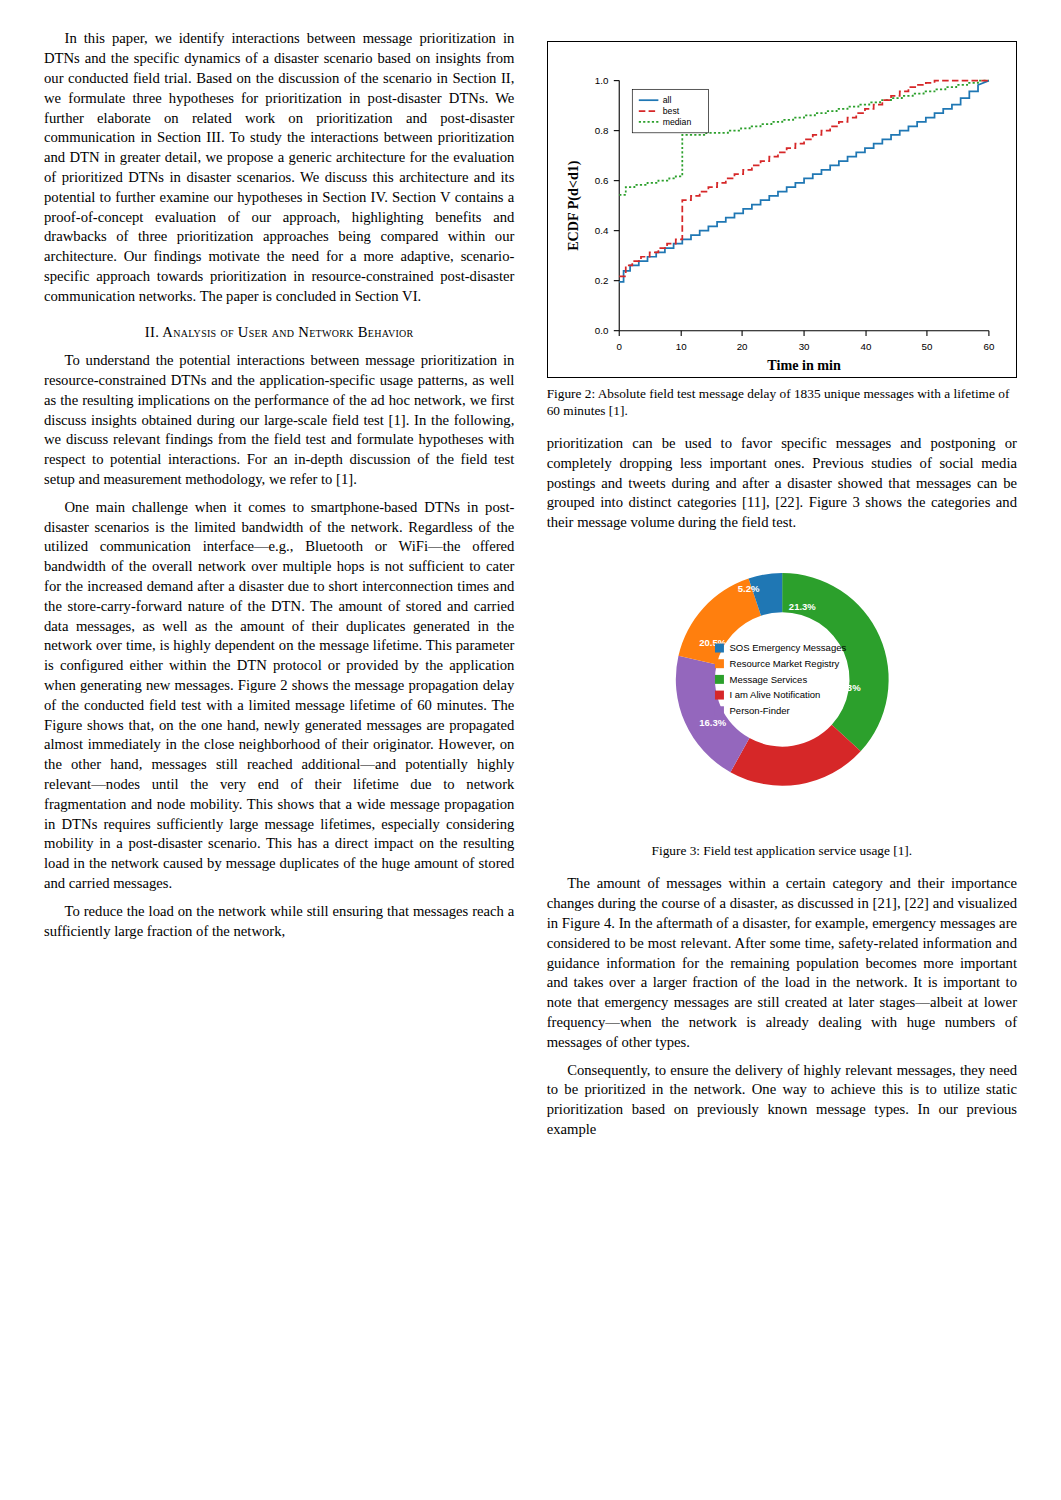In this paper, we identify interactions between message prioritization in DTNs and the specific dynamics of a disaster scenario based on insights from our conducted field trial. Based on the discussion of the scenario in Section II, we formulate three hypotheses for prioritization in post-disaster DTNs. We further elaborate on related work on prioritization and post-disaster communication in Section III. To study the interactions between prioritization and DTN in greater detail, we propose a generic architecture for the evaluation of prioritized DTNs in disaster scenarios. We discuss this architecture and its potential to further examine our hypotheses in Section IV. Section V contains a proof-of-concept evaluation of our approach, highlighting benefits and drawbacks of three prioritization approaches being compared within our architecture. Our findings motivate the need for a more adaptive, scenario-specific approach towards prioritization in resource-constrained post-disaster communication networks. The paper is concluded in Section VI.
II. Analysis of User and Network Behavior
To understand the potential interactions between message prioritization in resource-constrained DTNs and the application-specific usage patterns, as well as the resulting implications on the performance of the ad hoc network, we first discuss insights obtained during our large-scale field test [1]. In the following, we discuss relevant findings from the field test and formulate hypotheses with respect to potential interactions. For an in-depth discussion of the field test setup and measurement methodology, we refer to [1].
One main challenge when it comes to smartphone-based DTNs in post-disaster scenarios is the limited bandwidth of the network. Regardless of the utilized communication interface—e.g., Bluetooth or WiFi—the offered bandwidth of the overall network over multiple hops is not sufficient to cater for the increased demand after a disaster due to short interconnection times and the store-carry-forward nature of the DTN. The amount of stored and carried data messages, as well as the amount of their duplicates generated in the network over time, is highly dependent on the message lifetime. This parameter is configured either within the DTN protocol or provided by the application when generating new messages. Figure 2 shows the message propagation delay of the conducted field test with a limited message lifetime of 60 minutes. The Figure shows that, on the one hand, newly generated messages are propagated almost immediately in the close neighborhood of their originator. However, on the other hand, messages still reached additional—and potentially highly relevant—nodes until the very end of their lifetime due to network fragmentation and node mobility. This shows that a wide message propagation in DTNs requires sufficiently large message lifetimes, especially considering mobility in a post-disaster scenario. This has a direct impact on the resulting load in the network caused by message duplicates of the huge amount of stored and carried messages.
To reduce the load on the network while still ensuring that messages reach a sufficiently large fraction of the network,
0.0 0.2 0.4 0.6 0.8 1.0 0 10 20 30 40 50 60 Time in min ECDF P(d<d1) all best median
Figure 2: Absolute field test message delay of 1835 unique messages with a lifetime of 60 minutes [1].
prioritization can be used to favor specific messages and postponing or completely dropping less important ones. Previous studies of social media postings and tweets during and after a disaster showed that messages can be grouped into distinct categories [11], [22]. Figure 3 shows the categories and their message volume during the field test.
36.8% 21.3% 20.5% 16.3% 5.2% SOS Emergency Messages Resource Market Registry Message Services I am Alive Notification Person-Finder
Figure 3: Field test application service usage [1].
The amount of messages within a certain category and their importance changes during the course of a disaster, as discussed in [21], [22] and visualized in Figure 4. In the aftermath of a disaster, for example, emergency messages are considered to be most relevant. After some time, safety-related information and guidance information for the remaining population becomes more important and takes over a larger fraction of the load in the network. It is important to note that emergency messages are still created at later stages—albeit at lower frequency—when the network is already dealing with huge numbers of messages of other types.
Consequently, to ensure the delivery of highly relevant messages, they need to be prioritized in the network. One way to achieve this is to utilize static prioritization based on previously known message types. In our previous example